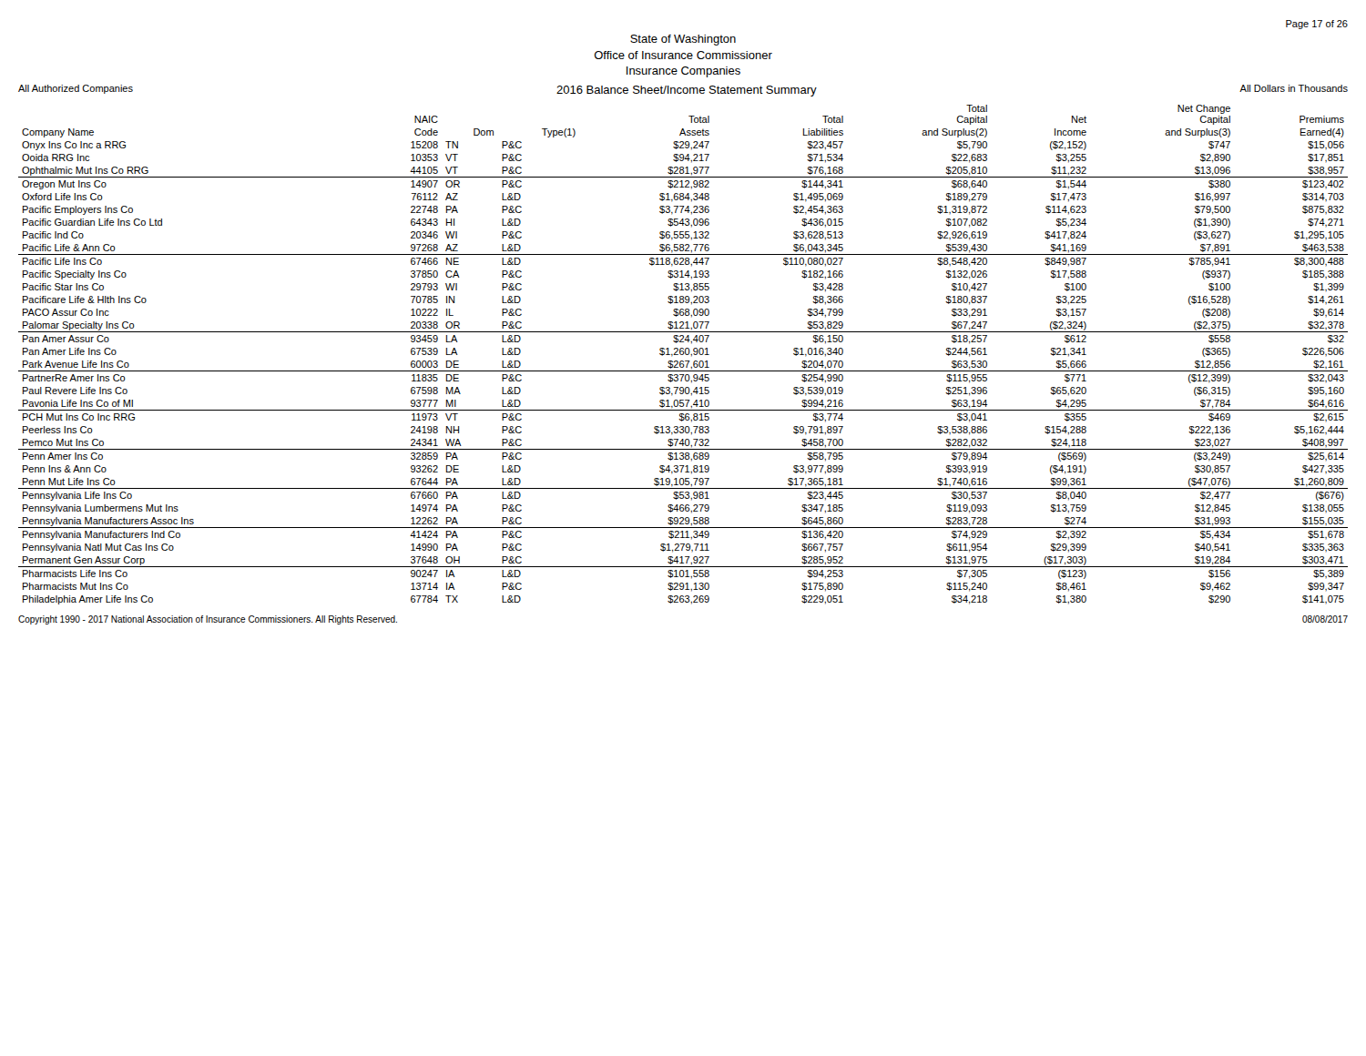Page 17 of 26
State of Washington
Office of Insurance Commissioner
Insurance Companies
All Authorized Companies
2016 Balance Sheet/Income Statement Summary
All Dollars in Thousands
| | NAIC | | | Total | Total | Total Capital | Net | Net Change Capital | Premiums |
| --- | --- | --- | --- | --- | --- | --- | --- | --- | --- |
| Company Name | Code | Dom | Type(1) | Assets | Liabilities | and Surplus(2) | Income | and Surplus(3) | Earned(4) |
| Onyx Ins Co Inc a RRG | 15208 | TN | P&C | $29,247 | $23,457 | $5,790 | ($2,152) | $747 | $15,056 |
| Ooida RRG Inc | 10353 | VT | P&C | $94,217 | $71,534 | $22,683 | $3,255 | $2,890 | $17,851 |
| Ophthalmic Mut Ins Co RRG | 44105 | VT | P&C | $281,977 | $76,168 | $205,810 | $11,232 | $13,096 | $38,957 |
| Oregon Mut Ins Co | 14907 | OR | P&C | $212,982 | $144,341 | $68,640 | $1,544 | $380 | $123,402 |
| Oxford Life Ins Co | 76112 | AZ | L&D | $1,684,348 | $1,495,069 | $189,279 | $17,473 | $16,997 | $314,703 |
| Pacific Employers Ins Co | 22748 | PA | P&C | $3,774,236 | $2,454,363 | $1,319,872 | $114,623 | $79,500 | $875,832 |
| Pacific Guardian Life Ins Co Ltd | 64343 | HI | L&D | $543,096 | $436,015 | $107,082 | $5,234 | ($1,390) | $74,271 |
| Pacific Ind Co | 20346 | WI | P&C | $6,555,132 | $3,628,513 | $2,926,619 | $417,824 | ($3,627) | $1,295,105 |
| Pacific Life & Ann Co | 97268 | AZ | L&D | $6,582,776 | $6,043,345 | $539,430 | $41,169 | $7,891 | $463,538 |
| Pacific Life Ins Co | 67466 | NE | L&D | $118,628,447 | $110,080,027 | $8,548,420 | $849,987 | $785,941 | $8,300,488 |
| Pacific Specialty Ins Co | 37850 | CA | P&C | $314,193 | $182,166 | $132,026 | $17,588 | ($937) | $185,388 |
| Pacific Star Ins Co | 29793 | WI | P&C | $13,855 | $3,428 | $10,427 | $100 | $100 | $1,399 |
| Pacificare Life & Hlth Ins Co | 70785 | IN | L&D | $189,203 | $8,366 | $180,837 | $3,225 | ($16,528) | $14,261 |
| PACO Assur Co Inc | 10222 | IL | P&C | $68,090 | $34,799 | $33,291 | $3,157 | ($208) | $9,614 |
| Palomar Specialty Ins Co | 20338 | OR | P&C | $121,077 | $53,829 | $67,247 | ($2,324) | ($2,375) | $32,378 |
| Pan Amer Assur Co | 93459 | LA | L&D | $24,407 | $6,150 | $18,257 | $612 | $558 | $32 |
| Pan Amer Life Ins Co | 67539 | LA | L&D | $1,260,901 | $1,016,340 | $244,561 | $21,341 | ($365) | $226,506 |
| Park Avenue Life Ins Co | 60003 | DE | L&D | $267,601 | $204,070 | $63,530 | $5,666 | $12,856 | $2,161 |
| PartnerRe Amer Ins Co | 11835 | DE | P&C | $370,945 | $254,990 | $115,955 | $771 | ($12,399) | $32,043 |
| Paul Revere Life Ins Co | 67598 | MA | L&D | $3,790,415 | $3,539,019 | $251,396 | $65,620 | ($6,315) | $95,160 |
| Pavonia Life Ins Co of MI | 93777 | MI | L&D | $1,057,410 | $994,216 | $63,194 | $4,295 | $7,784 | $64,616 |
| PCH Mut Ins Co Inc RRG | 11973 | VT | P&C | $6,815 | $3,774 | $3,041 | $355 | $469 | $2,615 |
| Peerless Ins Co | 24198 | NH | P&C | $13,330,783 | $9,791,897 | $3,538,886 | $154,288 | $222,136 | $5,162,444 |
| Pemco Mut Ins Co | 24341 | WA | P&C | $740,732 | $458,700 | $282,032 | $24,118 | $23,027 | $408,997 |
| Penn Amer Ins Co | 32859 | PA | P&C | $138,689 | $58,795 | $79,894 | ($569) | ($3,249) | $25,614 |
| Penn Ins & Ann Co | 93262 | DE | L&D | $4,371,819 | $3,977,899 | $393,919 | ($4,191) | $30,857 | $427,335 |
| Penn Mut Life Ins Co | 67644 | PA | L&D | $19,105,797 | $17,365,181 | $1,740,616 | $99,361 | ($47,076) | $1,260,809 |
| Pennsylvania Life Ins Co | 67660 | PA | L&D | $53,981 | $23,445 | $30,537 | $8,040 | $2,477 | ($676) |
| Pennsylvania Lumbermens Mut Ins | 14974 | PA | P&C | $466,279 | $347,185 | $119,093 | $13,759 | $12,845 | $138,055 |
| Pennsylvania Manufacturers Assoc Ins | 12262 | PA | P&C | $929,588 | $645,860 | $283,728 | $274 | $31,993 | $155,035 |
| Pennsylvania Manufacturers Ind Co | 41424 | PA | P&C | $211,349 | $136,420 | $74,929 | $2,392 | $5,434 | $51,678 |
| Pennsylvania Natl Mut Cas Ins Co | 14990 | PA | P&C | $1,279,711 | $667,757 | $611,954 | $29,399 | $40,541 | $335,363 |
| Permanent Gen Assur Corp | 37648 | OH | P&C | $417,927 | $285,952 | $131,975 | ($17,303) | $19,284 | $303,471 |
| Pharmacists Life Ins Co | 90247 | IA | L&D | $101,558 | $94,253 | $7,305 | ($123) | $156 | $5,389 |
| Pharmacists Mut Ins Co | 13714 | IA | P&C | $291,130 | $175,890 | $115,240 | $8,461 | $9,462 | $99,347 |
| Philadelphia Amer Life Ins Co | 67784 | TX | L&D | $263,269 | $229,051 | $34,218 | $1,380 | $290 | $141,075 |
Copyright 1990 - 2017 National Association of Insurance Commissioners. All Rights Reserved. 08/08/2017